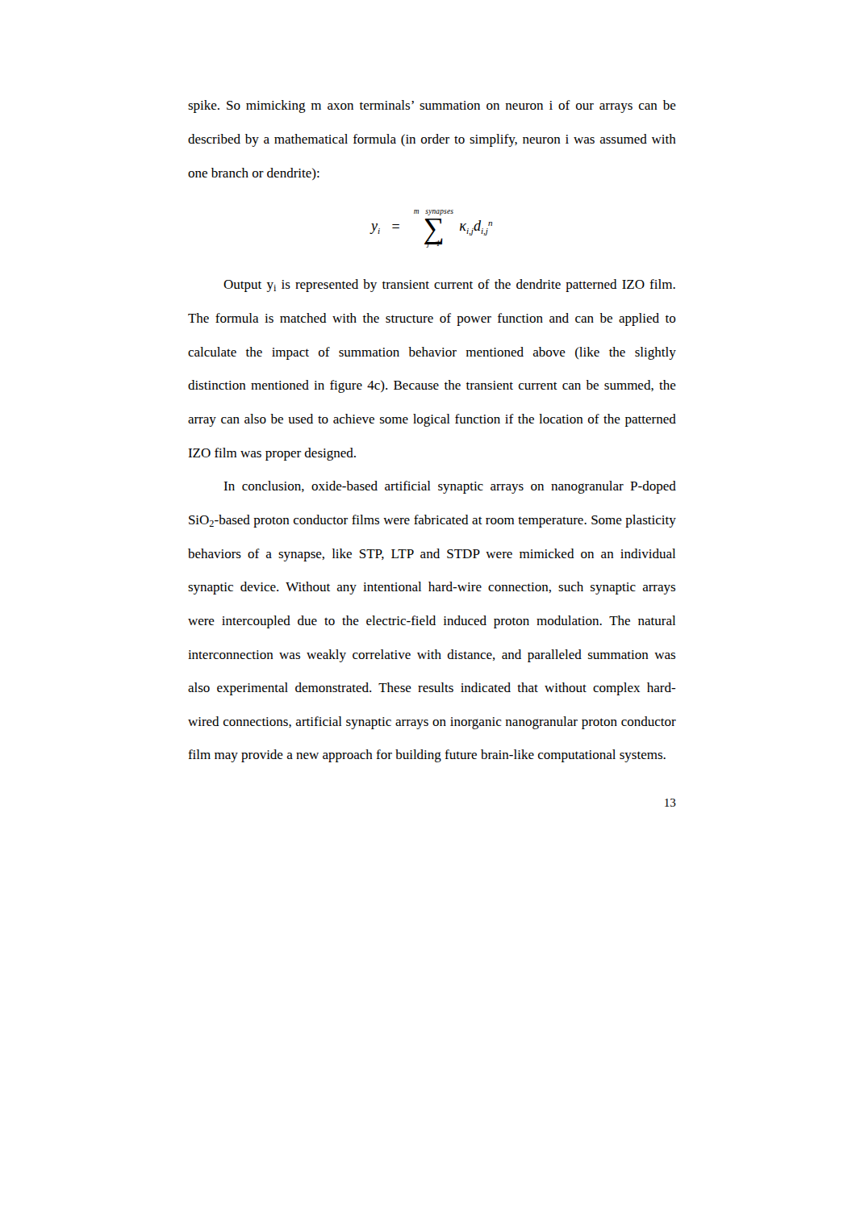spike. So mimicking m axon terminals’ summation on neuron i of our arrays can be described by a mathematical formula (in order to simplify, neuron i was assumed with one branch or dendrite):
yi = m synapses ∑ j =1 κi,j di,j n
Output yi is represented by transient current of the dendrite patterned IZO film. The formula is matched with the structure of power function and can be applied to calculate the impact of summation behavior mentioned above (like the slightly distinction mentioned in figure 4c). Because the transient current can be summed, the array can also be used to achieve some logical function if the location of the patterned IZO film was proper designed.
In conclusion, oxide-based artificial synaptic arrays on nanogranular P-doped SiO2-based proton conductor films were fabricated at room temperature. Some plasticity behaviors of a synapse, like STP, LTP and STDP were mimicked on an individual synaptic device. Without any intentional hard-wire connection, such synaptic arrays were intercoupled due to the electric-field induced proton modulation. The natural interconnection was weakly correlative with distance, and paralleled summation was also experimental demonstrated. These results indicated that without complex hard-wired connections, artificial synaptic arrays on inorganic nanogranular proton conductor film may provide a new approach for building future brain-like computational systems.
13